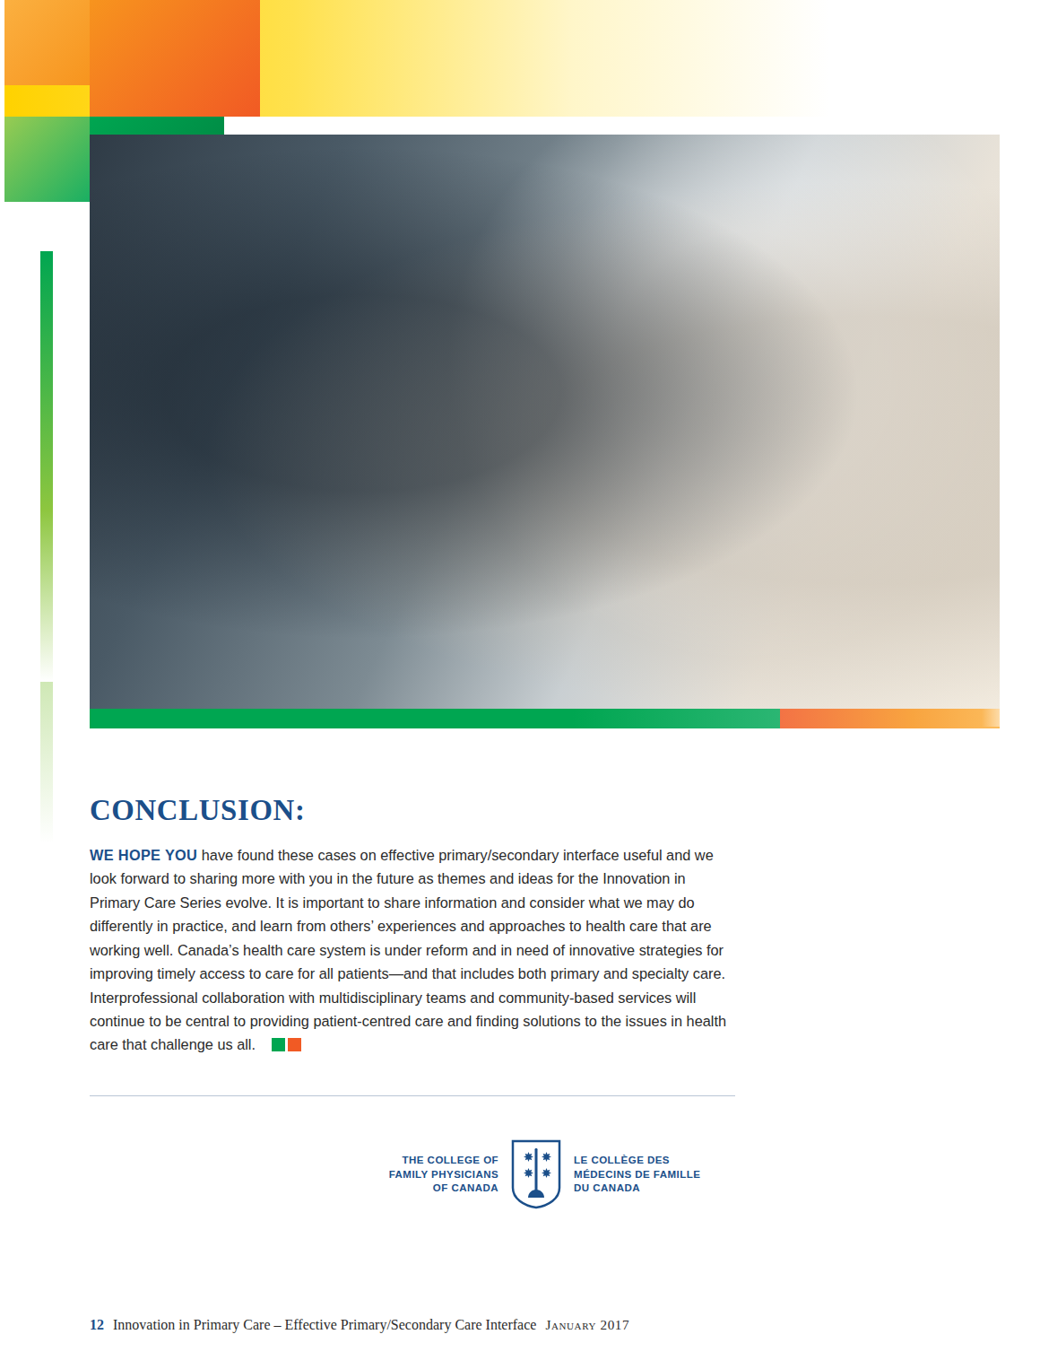CONCLUSION:
WE HOPE YOU have found these cases on effective primary/secondary interface useful and we look forward to sharing more with you in the future as themes and ideas for the Innovation in Primary Care Series evolve. It is important to share information and consider what we may do differently in practice, and learn from others’ experiences and approaches to health care that are working well. Canada’s health care system is under reform and in need of innovative strategies for improving timely access to care for all patients—and that includes both primary and specialty care. Interprofessional collaboration with multidisciplinary teams and community-based services will continue to be central to providing patient-centred care and finding solutions to the issues in health care that challenge us all.
The College of
Family Physicians
of Canada
Le Collège des
Médecins de famille
du Canada
12 Innovation in Primary Care – Effective Primary/Secondary Care Interface January 2017